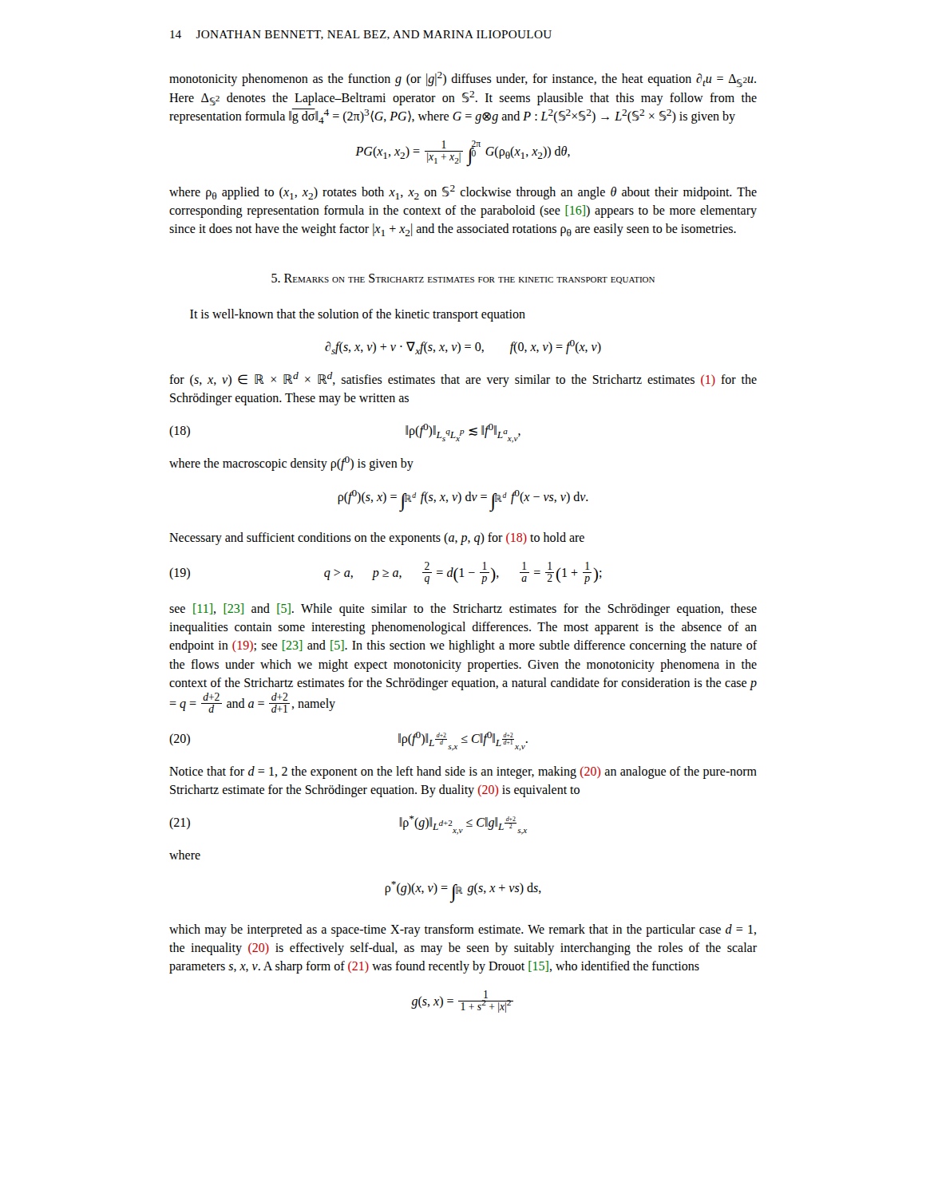14 JONATHAN BENNETT, NEAL BEZ, AND MARINA ILIOPOULOU
monotonicity phenomenon as the function g (or |g|2) diffuses under, for instance, the heat equation ∂tu = Δ𝕊2u. Here Δ𝕊2 denotes the Laplace–Beltrami operator on 𝕊2. It seems plausible that this may follow from the representation formula ‖g dσ‖44 = (2π)3⟨G, PG⟩, where G = g⊗g and P : L2(𝕊2×𝕊2) → L2(𝕊2 × 𝕊2) is given by
PG(x1, x2) = 1|x1 + x2| ∫2π 0 G(ρθ(x1, x2)) dθ,
where ρθ applied to (x1, x2) rotates both x1, x2 on 𝕊2 clockwise through an angle θ about their midpoint. The corresponding representation formula in the context of the paraboloid (see [16]) appears to be more elementary since it does not have the weight factor |x1 + x2| and the associated rotations ρθ are easily seen to be isometries.
5. Remarks on the Strichartz estimates for the kinetic transport equation
It is well-known that the solution of the kinetic transport equation
∂sf(s, x, v) + v · ∇xf(s, x, v) = 0, f(0, x, v) = f0(x, v)
for (s, x, v) ∈ ℝ × ℝd × ℝd, satisfies estimates that are very similar to the Strichartz estimates (1) for the Schrödinger equation. These may be written as
(18)
‖ρ(f0)‖LsqLxp ≲ ‖f0‖Lax,v,
where the macroscopic density ρ(f0) is given by
ρ(f0)(s, x) = ∫ ℝd f(s, x, v) dv = ∫ ℝd f0(x − vs, v) dv.
Necessary and sufficient conditions on the exponents (a, p, q) for (18) to hold are
(19)
q > a, p ≥ a, 2 q = d(1 − 1 p), 1 a = 12(1 + 1 p);
see [11], [23] and [5]. While quite similar to the Strichartz estimates for the Schrödinger equation, these inequalities contain some interesting phenomenological differences. The most apparent is the absence of an endpoint in (19); see [23] and [5]. In this section we highlight a more subtle difference concerning the nature of the flows under which we might expect monotonicity properties. Given the monotonicity phenomena in the context of the Strichartz estimates for the Schrödinger equation, a natural candidate for consideration is the case p = q = d+2 d and a = d+2 d+1, namely
(20)
‖ρ(f0)‖Ld+2 ds,x ≤ C‖f0‖Ld+2 d+1x,v.
Notice that for d = 1, 2 the exponent on the left hand side is an integer, making (20) an analogue of the pure-norm Strichartz estimate for the Schrödinger equation. By duality (20) is equivalent to
(21)
‖ρ*(g)‖Ld+2x,v ≤ C‖g‖Ld+22s,x
where
ρ*(g)(x, v) = ∫ ℝ g(s, x + vs) ds,
which may be interpreted as a space-time X-ray transform estimate. We remark that in the particular case d = 1, the inequality (20) is effectively self-dual, as may be seen by suitably interchanging the roles of the scalar parameters s, x, v. A sharp form of (21) was found recently by Drouot [15], who identified the functions
g(s, x) = 11 + s2 + |x|2